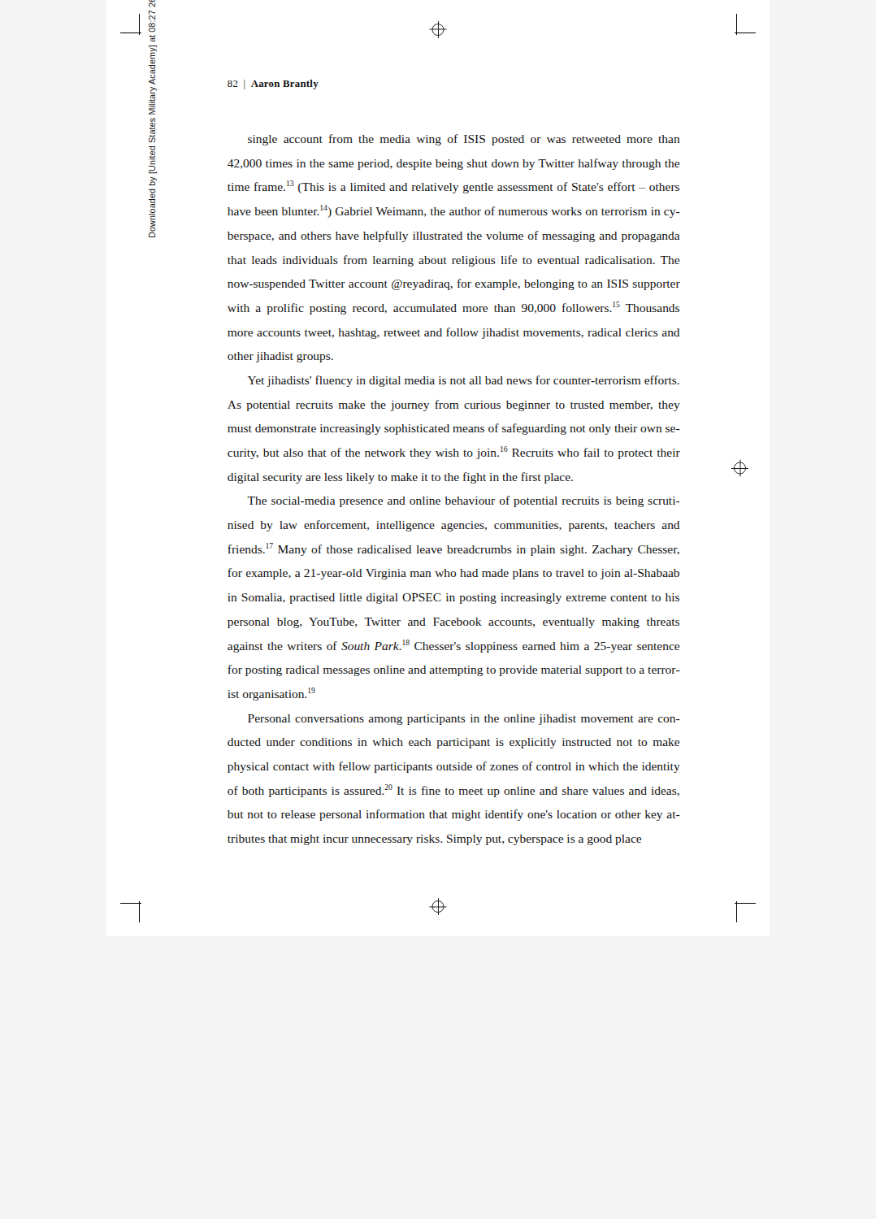Downloaded by [United States Military Academy] at 08:27 26 September 2017
82|Aaron Brantly
single account from the media wing of ISIS posted or was retweeted more than 42,000 times in the same period, despite being shut down by Twitter halfway through the time frame.13 (This is a limited and relatively gentle assessment of State's effort – others have been blunter.14) Gabriel Weimann, the author of numerous works on terrorism in cyberspace, and others have helpfully illustrated the volume of messaging and propaganda that leads individuals from learning about religious life to eventual radicalisation. The now-suspended Twitter account @reyadiraq, for example, belonging to an ISIS supporter with a prolific posting record, accumulated more than 90,000 followers.15 Thousands more accounts tweet, hashtag, retweet and follow jihadist movements, radical clerics and other jihadist groups.
Yet jihadists' fluency in digital media is not all bad news for counter-terrorism efforts. As potential recruits make the journey from curious beginner to trusted member, they must demonstrate increasingly sophisticated means of safeguarding not only their own security, but also that of the network they wish to join.16 Recruits who fail to protect their digital security are less likely to make it to the fight in the first place.
The social-media presence and online behaviour of potential recruits is being scrutinised by law enforcement, intelligence agencies, communities, parents, teachers and friends.17 Many of those radicalised leave breadcrumbs in plain sight. Zachary Chesser, for example, a 21-year-old Virginia man who had made plans to travel to join al-Shabaab in Somalia, practised little digital OPSEC in posting increasingly extreme content to his personal blog, YouTube, Twitter and Facebook accounts, eventually making threats against the writers of South Park.18 Chesser's sloppiness earned him a 25-year sentence for posting radical messages online and attempting to provide material support to a terrorist organisation.19
Personal conversations among participants in the online jihadist movement are conducted under conditions in which each participant is explicitly instructed not to make physical contact with fellow participants outside of zones of control in which the identity of both participants is assured.20 It is fine to meet up online and share values and ideas, but not to release personal information that might identify one's location or other key attributes that might incur unnecessary risks. Simply put, cyberspace is a good place